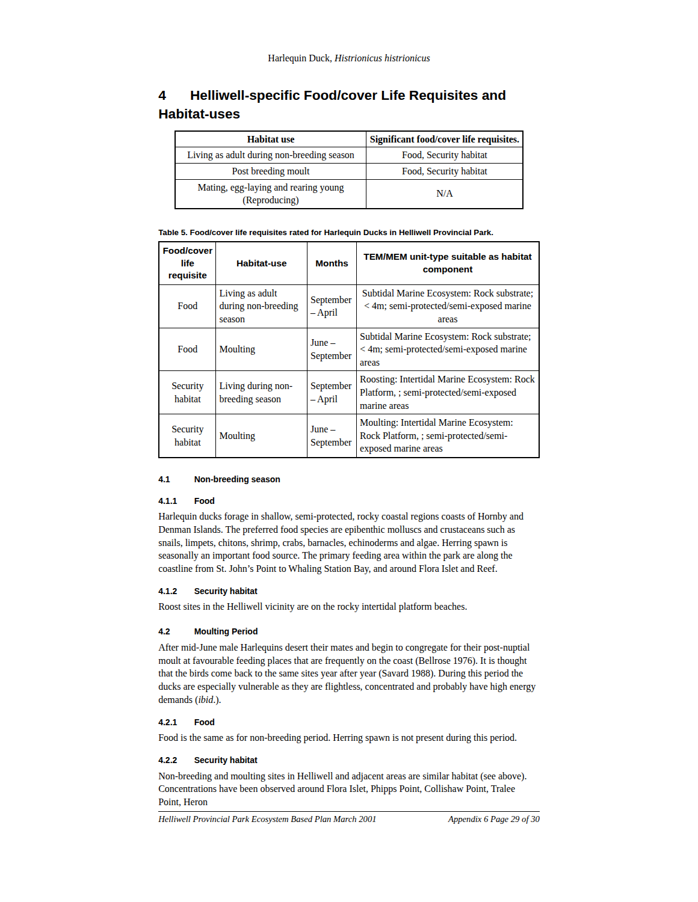Harlequin Duck, Histrionicus histrionicus
4 Helliwell-specific Food/cover Life Requisites and Habitat-uses
| Habitat use | Significant food/cover life requisites. |
| --- | --- |
| Living as adult during non-breeding season | Food, Security habitat |
| Post breeding moult | Food, Security habitat |
| Mating, egg-laying and rearing young (Reproducing) | N/A |
Table 5. Food/cover life requisites rated for Harlequin Ducks in Helliwell Provincial Park.
| Food/cover life requisite | Habitat-use | Months | TEM/MEM unit-type suitable as habitat component |
| --- | --- | --- | --- |
| Food | Living as adult during non-breeding season | September – April | Subtidal Marine Ecosystem: Rock substrate; < 4m; semi-protected/semi-exposed marine areas |
| Food | Moulting | June – September | Subtidal Marine Ecosystem: Rock substrate; < 4m; semi-protected/semi-exposed marine areas |
| Security habitat | Living during non-breeding season | September – April | Roosting: Intertidal Marine Ecosystem: Rock Platform, ; semi-protected/semi-exposed marine areas |
| Security habitat | Moulting | June – September | Moulting: Intertidal Marine Ecosystem: Rock Platform, ; semi-protected/semi-exposed marine areas |
4.1 Non-breeding season
4.1.1 Food
Harlequin ducks forage in shallow, semi-protected, rocky coastal regions coasts of Hornby and Denman Islands. The preferred food species are epibenthic molluscs and crustaceans such as snails, limpets, chitons, shrimp, crabs, barnacles, echinoderms and algae. Herring spawn is seasonally an important food source. The primary feeding area within the park are along the coastline from St. John’s Point to Whaling Station Bay, and around Flora Islet and Reef.
4.1.2 Security habitat
Roost sites in the Helliwell vicinity are on the rocky intertidal platform beaches.
4.2 Moulting Period
After mid-June male Harlequins desert their mates and begin to congregate for their post-nuptial moult at favourable feeding places that are frequently on the coast (Bellrose 1976). It is thought that the birds come back to the same sites year after year (Savard 1988). During this period the ducks are especially vulnerable as they are flightless, concentrated and probably have high energy demands (ibid.).
4.2.1 Food
Food is the same as for non-breeding period. Herring spawn is not present during this period.
4.2.2 Security habitat
Non-breeding and moulting sites in Helliwell and adjacent areas are similar habitat (see above). Concentrations have been observed around Flora Islet, Phipps Point, Collishaw Point, Tralee Point, Heron
Helliwell Provincial Park Ecosystem Based Plan March 2001 Appendix 6 Page 29 of 30